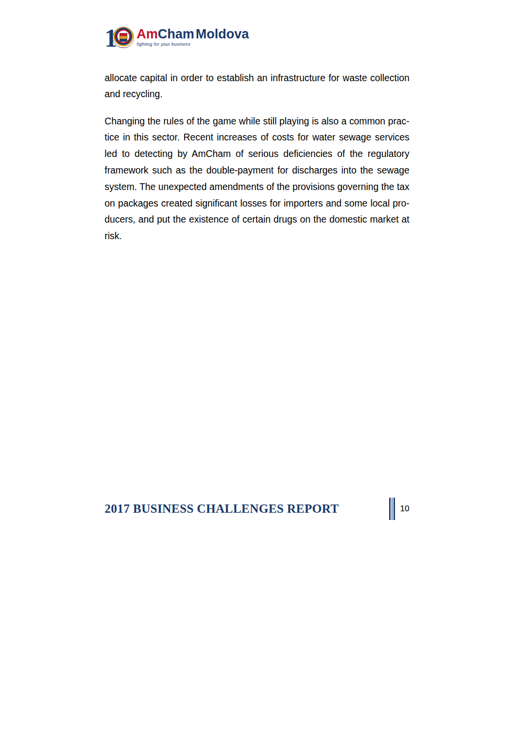10
Am Cham Moldova
fighting for your business
allocate capital in order to establish an infrastructure for waste collection and recycling.
Changing the rules of the game while still playing is also a common practice in this sector. Recent increases of costs for water sewage services led to detecting by AmCham of serious deficiencies of the regulatory framework such as the double-payment for discharges into the sewage system. The unexpected amendments of the provisions governing the tax on packages created significant losses for importers and some local producers, and put the existence of certain drugs on the domestic market at risk.
2017 BUSINESS CHALLENGES REPORT
10